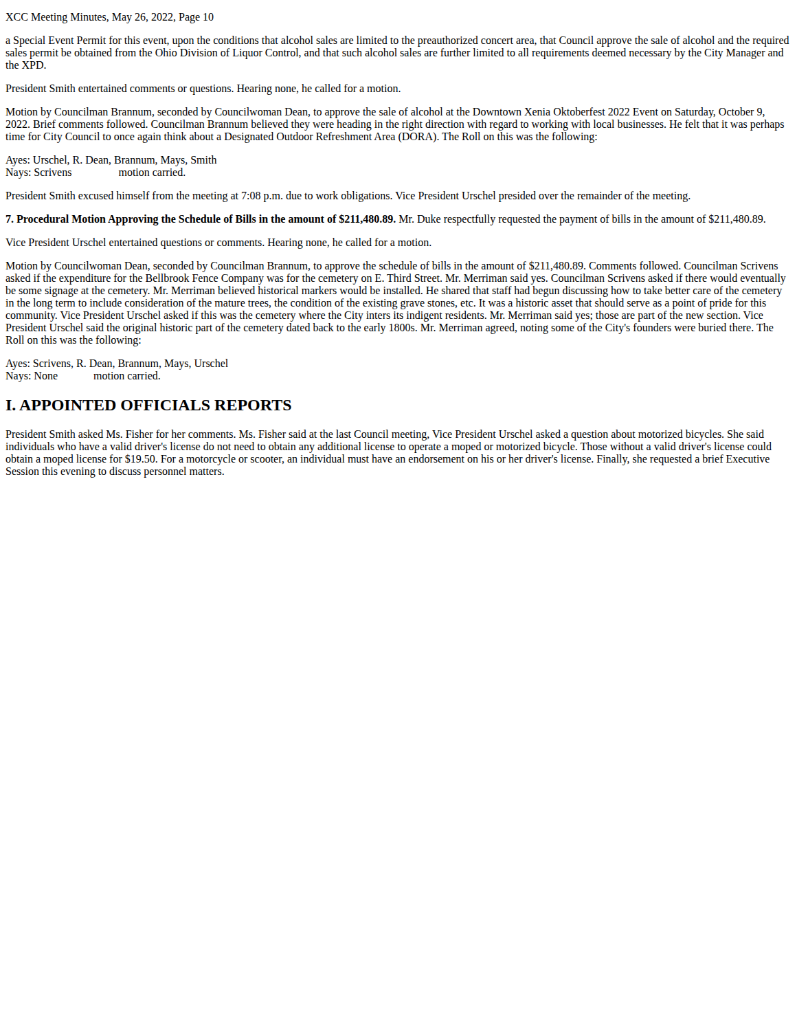XCC Meeting Minutes, May 26, 2022, Page 10
a Special Event Permit for this event, upon the conditions that alcohol sales are limited to the preauthorized concert area, that Council approve the sale of alcohol and the required sales permit be obtained from the Ohio Division of Liquor Control, and that such alcohol sales are further limited to all requirements deemed necessary by the City Manager and the XPD.
President Smith entertained comments or questions. Hearing none, he called for a motion.
Motion by Councilman Brannum, seconded by Councilwoman Dean, to approve the sale of alcohol at the Downtown Xenia Oktoberfest 2022 Event on Saturday, October 9, 2022. Brief comments followed. Councilman Brannum believed they were heading in the right direction with regard to working with local businesses. He felt that it was perhaps time for City Council to once again think about a Designated Outdoor Refreshment Area (DORA). The Roll on this was the following:
Ayes: Urschel, R. Dean, Brannum, Mays, Smith
Nays: Scrivens motion carried.
President Smith excused himself from the meeting at 7:08 p.m. due to work obligations. Vice President Urschel presided over the remainder of the meeting.
7. Procedural Motion Approving the Schedule of Bills in the amount of $211,480.89. Mr. Duke respectfully requested the payment of bills in the amount of $211,480.89.
Vice President Urschel entertained questions or comments. Hearing none, he called for a motion.
Motion by Councilwoman Dean, seconded by Councilman Brannum, to approve the schedule of bills in the amount of $211,480.89. Comments followed. Councilman Scrivens asked if the expenditure for the Bellbrook Fence Company was for the cemetery on E. Third Street. Mr. Merriman said yes. Councilman Scrivens asked if there would eventually be some signage at the cemetery. Mr. Merriman believed historical markers would be installed. He shared that staff had begun discussing how to take better care of the cemetery in the long term to include consideration of the mature trees, the condition of the existing grave stones, etc. It was a historic asset that should serve as a point of pride for this community. Vice President Urschel asked if this was the cemetery where the City inters its indigent residents. Mr. Merriman said yes; those are part of the new section. Vice President Urschel said the original historic part of the cemetery dated back to the early 1800s. Mr. Merriman agreed, noting some of the City's founders were buried there. The Roll on this was the following:
Ayes: Scrivens, R. Dean, Brannum, Mays, Urschel
Nays: None motion carried.
I. APPOINTED OFFICIALS REPORTS
President Smith asked Ms. Fisher for her comments. Ms. Fisher said at the last Council meeting, Vice President Urschel asked a question about motorized bicycles. She said individuals who have a valid driver's license do not need to obtain any additional license to operate a moped or motorized bicycle. Those without a valid driver's license could obtain a moped license for $19.50. For a motorcycle or scooter, an individual must have an endorsement on his or her driver's license. Finally, she requested a brief Executive Session this evening to discuss personnel matters.